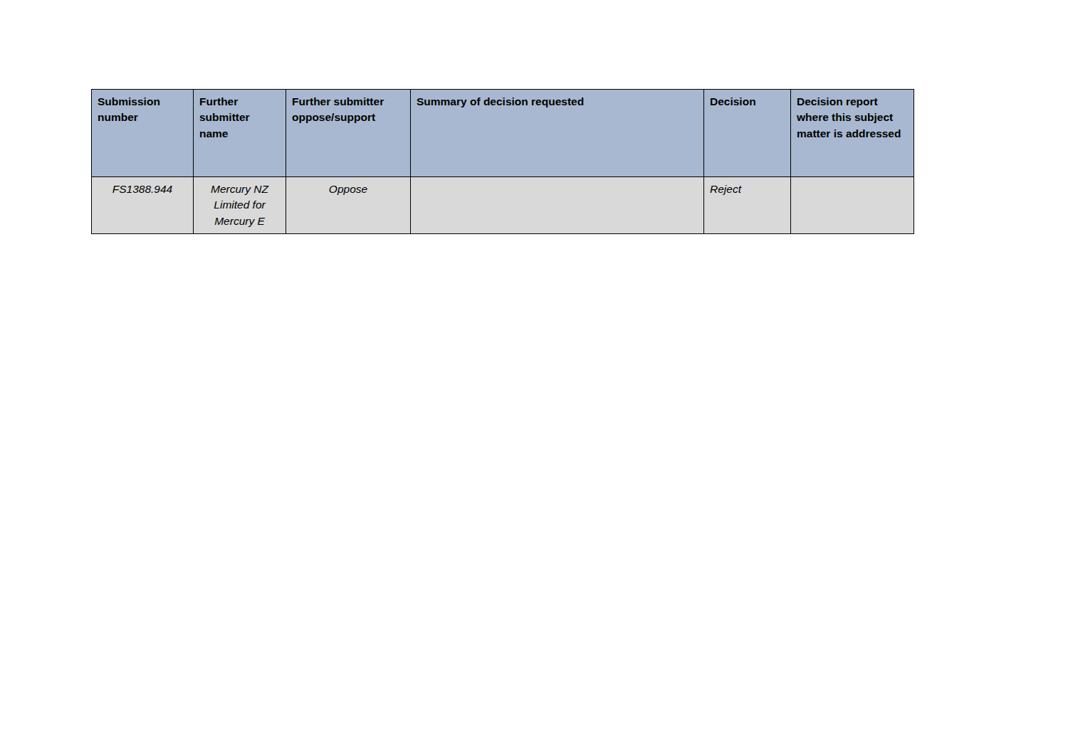| Submission number | Further submitter name | Further submitter oppose/support | Summary of decision requested | Decision | Decision report where this subject matter is addressed |
| --- | --- | --- | --- | --- | --- |
| FS1388.944 | Mercury NZ Limited for Mercury E | Oppose | | Reject | |